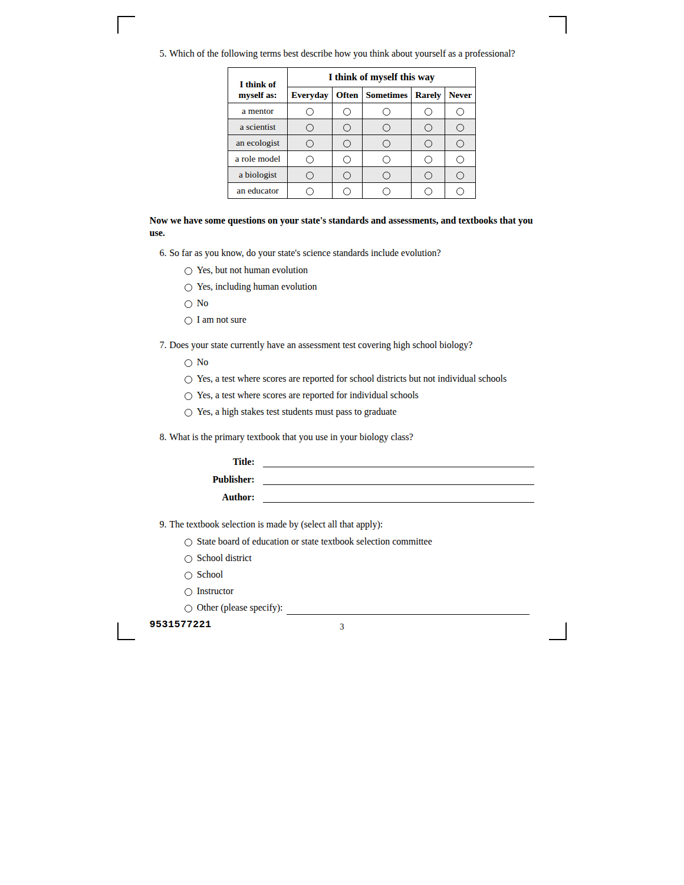5. Which of the following terms best describe how you think about yourself as a professional?
| I think of myself as: | I think of myself this way |
| --- | --- |
| Everyday | Often | Sometimes | Rarely | Never |
| a mentor | | | | | |
| a scientist | | | | | |
| an ecologist | | | | | |
| a role model | | | | | |
| a biologist | | | | | |
| an educator | | | | | |
Now we have some questions on your state's standards and assessments, and textbooks that you use.
6. So far as you know, do your state's science standards include evolution?
Yes, but not human evolution
Yes, including human evolution
No
I am not sure
7. Does your state currently have an assessment test covering high school biology?
No
Yes, a test where scores are reported for school districts but not individual schools
Yes, a test where scores are reported for individual schools
Yes, a high stakes test students must pass to graduate
8. What is the primary textbook that you use in your biology class?
| Title: | |
| Publisher: | |
| Author: | |
9. The textbook selection is made by (select all that apply):
State board of education or state textbook selection committee
School district
School
Instructor
Other (please specify):
9531577221
3